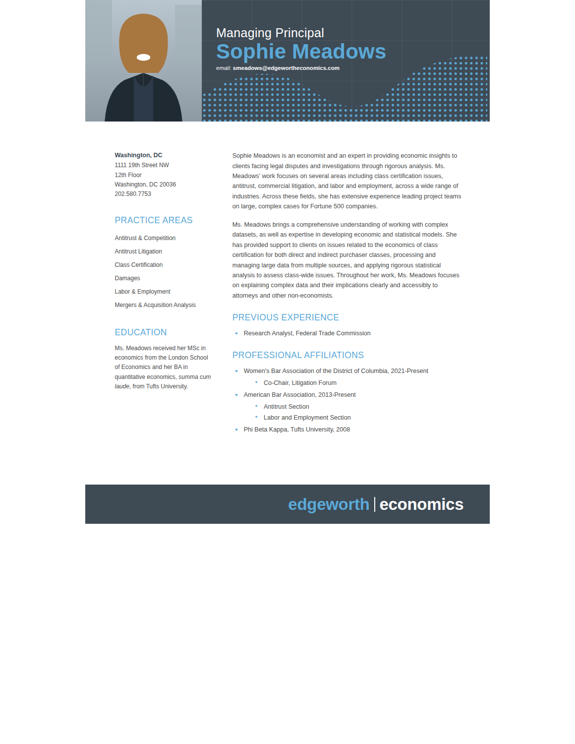Managing Principal
Sophie Meadows
email: smeadows@edgewortheconomics.com
Washington, DC
1111 19th Street NW
12th Floor
Washington, DC 20036
202.580.7753
Practice Areas
Antitrust & Competition
Antitrust Litigation
Class Certification
Damages
Labor & Employment
Mergers & Acquisition Analysis
Education
Ms. Meadows received her MSc in economics from the London School of Economics and her BA in quantitative economics, summa cum laude, from Tufts University.
Sophie Meadows is an economist and an expert in providing economic insights to clients facing legal disputes and investigations through rigorous analysis. Ms. Meadows' work focuses on several areas including class certification issues, antitrust, commercial litigation, and labor and employment, across a wide range of industries. Across these fields, she has extensive experience leading project teams on large, complex cases for Fortune 500 companies.
Ms. Meadows brings a comprehensive understanding of working with complex datasets, as well as expertise in developing economic and statistical models. She has provided support to clients on issues related to the economics of class certification for both direct and indirect purchaser classes, processing and managing large data from multiple sources, and applying rigorous statistical analysis to assess class-wide issues. Throughout her work, Ms. Meadows focuses on explaining complex data and their implications clearly and accessibly to attorneys and other non-economists.
Previous Experience
Research Analyst, Federal Trade Commission
Professional Affiliations
Women's Bar Association of the District of Columbia, 2021-Present
Co-Chair, Litigation Forum
American Bar Association, 2013-Present
Antitrust Section
Labor and Employment Section
Phi Beta Kappa, Tufts University, 2008
edgeworth economics